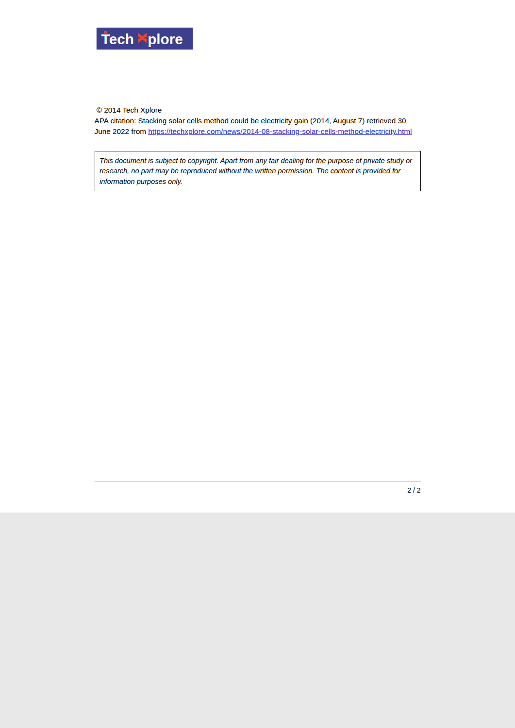© 2014 Tech Xplore
APA citation: Stacking solar cells method could be electricity gain (2014, August 7) retrieved 30 June 2022 from https://techxplore.com/news/2014-08-stacking-solar-cells-method-electricity.html
This document is subject to copyright. Apart from any fair dealing for the purpose of private study or research, no part may be reproduced without the written permission. The content is provided for information purposes only.
2 / 2